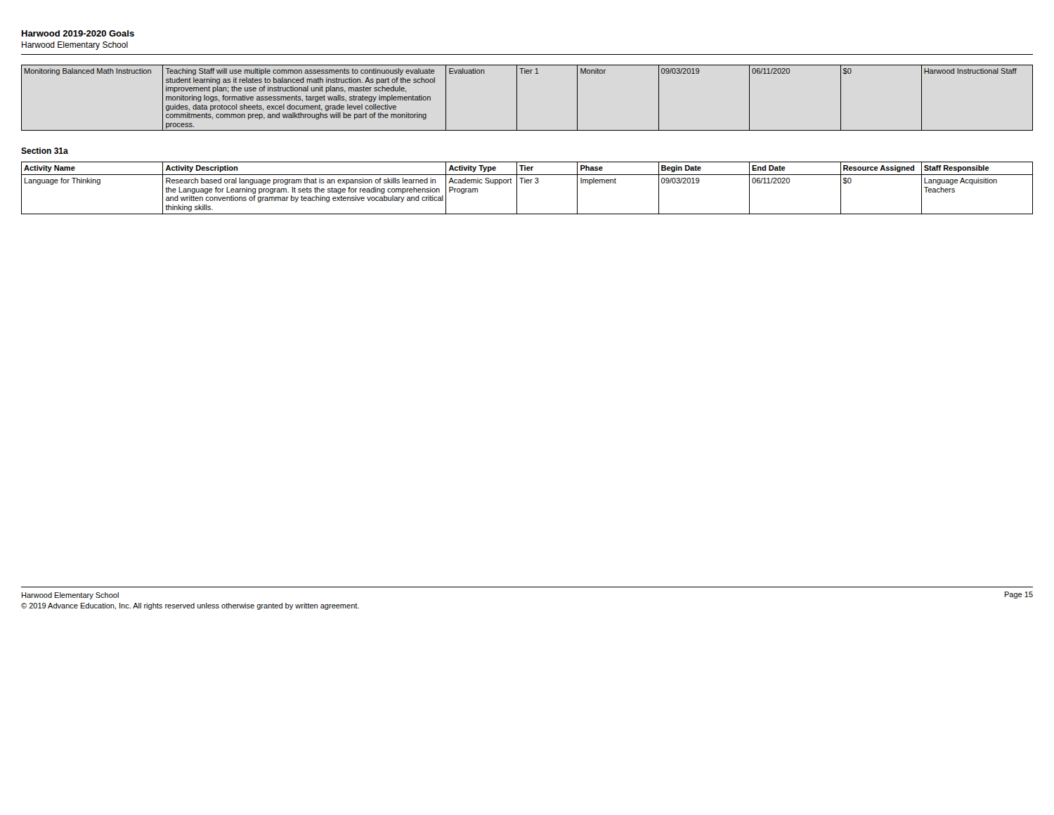Harwood 2019-2020 Goals
Harwood Elementary School
| Monitoring Balanced Math Instruction | Teaching Staff will use multiple common assessments to continuously evaluate student learning as it relates to balanced math instruction. As part of the school improvement plan; the use of instructional unit plans, master schedule, monitoring logs, formative assessments, target walls, strategy implementation guides, data protocol sheets, excel document, grade level collective commitments, common prep, and walkthroughs will be part of the monitoring process. | Evaluation | Tier 1 | Monitor | 09/03/2019 | 06/11/2020 | $0 | Harwood Instructional Staff |
Section 31a
| Activity Name | Activity Description | Activity Type | Tier | Phase | Begin Date | End Date | Resource Assigned | Staff Responsible |
| --- | --- | --- | --- | --- | --- | --- | --- | --- |
| Language for Thinking | Research based oral language program that is an expansion of skills learned in the Language for Learning program. It sets the stage for reading comprehension and written conventions of grammar by teaching extensive vocabulary and critical thinking skills. | Academic Support Program | Tier 3 | Implement | 09/03/2019 | 06/11/2020 | $0 | Language Acquisition Teachers |
Harwood Elementary School
© 2019 Advance Education, Inc. All rights reserved unless otherwise granted by written agreement.
Page 15